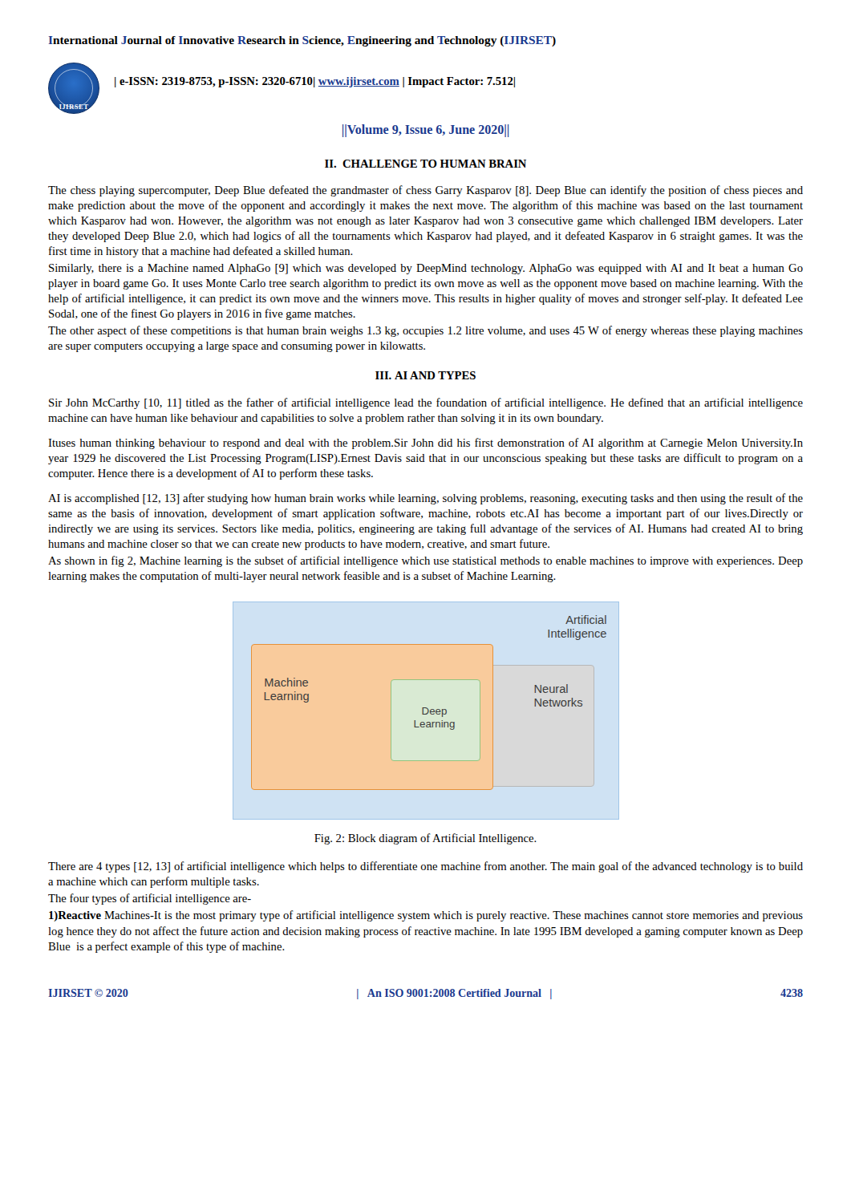International Journal of Innovative Research in Science, Engineering and Technology (IJIRSET)
| e-ISSN: 2319-8753, p-ISSN: 2320-6710| www.ijirset.com | Impact Factor: 7.512|
||Volume 9, Issue 6, June 2020||
II. CHALLENGE TO HUMAN BRAIN
The chess playing supercomputer, Deep Blue defeated the grandmaster of chess Garry Kasparov [8]. Deep Blue can identify the position of chess pieces and make prediction about the move of the opponent and accordingly it makes the next move. The algorithm of this machine was based on the last tournament which Kasparov had won. However, the algorithm was not enough as later Kasparov had won 3 consecutive game which challenged IBM developers. Later they developed Deep Blue 2.0, which had logics of all the tournaments which Kasparov had played, and it defeated Kasparov in 6 straight games. It was the first time in history that a machine had defeated a skilled human.
Similarly, there is a Machine named AlphaGo [9] which was developed by DeepMind technology. AlphaGo was equipped with AI and It beat a human Go player in board game Go. It uses Monte Carlo tree search algorithm to predict its own move as well as the opponent move based on machine learning. With the help of artificial intelligence, it can predict its own move and the winners move. This results in higher quality of moves and stronger self-play. It defeated Lee Sodal, one of the finest Go players in 2016 in five game matches.
The other aspect of these competitions is that human brain weighs 1.3 kg, occupies 1.2 litre volume, and uses 45 W of energy whereas these playing machines are super computers occupying a large space and consuming power in kilowatts.
III. AI AND TYPES
Sir John McCarthy [10, 11] titled as the father of artificial intelligence lead the foundation of artificial intelligence. He defined that an artificial intelligence machine can have human like behaviour and capabilities to solve a problem rather than solving it in its own boundary.
Ituses human thinking behaviour to respond and deal with the problem.Sir John did his first demonstration of AI algorithm at Carnegie Melon University.In year 1929 he discovered the List Processing Program(LISP).Ernest Davis said that in our unconscious speaking but these tasks are difficult to program on a computer. Hence there is a development of AI to perform these tasks.
AI is accomplished [12, 13] after studying how human brain works while learning, solving problems, reasoning, executing tasks and then using the result of the same as the basis of innovation, development of smart application software, machine, robots etc.AI has become a important part of our lives.Directly or indirectly we are using its services. Sectors like media, politics, engineering are taking full advantage of the services of AI. Humans had created AI to bring humans and machine closer so that we can create new products to have modern, creative, and smart future.
As shown in fig 2, Machine learning is the subset of artificial intelligence which use statistical methods to enable machines to improve with experiences. Deep learning makes the computation of multi-layer neural network feasible and is a subset of Machine Learning.
Artificial
Intelligence
Neural
Networks
Machine
Learning
Deep
Learning
Fig. 2: Block diagram of Artificial Intelligence.
There are 4 types [12, 13] of artificial intelligence which helps to differentiate one machine from another. The main goal of the advanced technology is to build a machine which can perform multiple tasks.
The four types of artificial intelligence are-
1)Reactive Machines-It is the most primary type of artificial intelligence system which is purely reactive. These machines cannot store memories and previous log hence they do not affect the future action and decision making process of reactive machine. In late 1995 IBM developed a gaming computer known as Deep Blue is a perfect example of this type of machine.
IJIRSET © 2020
| An ISO 9001:2008 Certified Journal |
4238